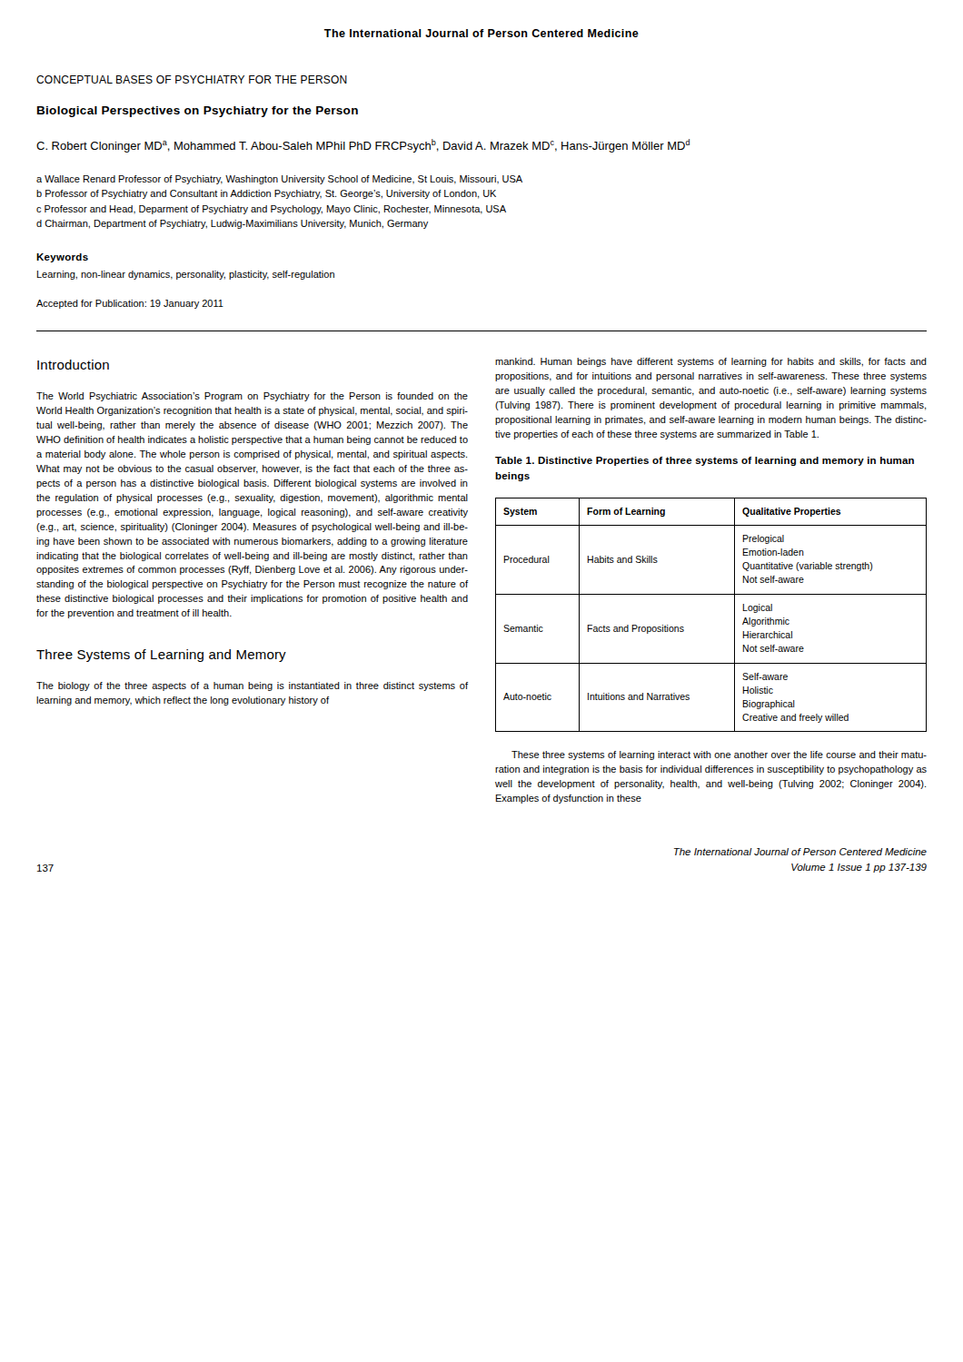The International Journal of Person Centered Medicine
CONCEPTUAL BASES OF PSYCHIATRY FOR THE PERSON
Biological Perspectives on Psychiatry for the Person
C. Robert Cloninger MDa, Mohammed T. Abou-Saleh MPhil PhD FRCPsychb, David A. Mrazek MDc, Hans-Jürgen Möller MDd
a Wallace Renard Professor of Psychiatry, Washington University School of Medicine, St Louis, Missouri, USA
b Professor of Psychiatry and Consultant in Addiction Psychiatry, St. George’s, University of London, UK
c Professor and Head, Deparment of Psychiatry and Psychology, Mayo Clinic, Rochester, Minnesota, USA
d Chairman, Department of Psychiatry, Ludwig-Maximilians University, Munich, Germany
Keywords
Learning, non-linear dynamics, personality, plasticity, self-regulation
Accepted for Publication: 19 January 2011
Introduction
The World Psychiatric Association’s Program on Psychiatry for the Person is founded on the World Health Organization’s recognition that health is a state of physical, mental, social, and spiritual well-being, rather than merely the absence of disease (WHO 2001; Mezzich 2007). The WHO definition of health indicates a holistic perspective that a human being cannot be reduced to a material body alone. The whole person is comprised of physical, mental, and spiritual aspects. What may not be obvious to the casual observer, however, is the fact that each of the three aspects of a person has a distinctive biological basis. Different biological systems are involved in the regulation of physical processes (e.g., sexuality, digestion, movement), algorithmic mental processes (e.g., emotional expression, language, logical reasoning), and self-aware creativity (e.g., art, science, spirituality) (Cloninger 2004). Measures of psychological well-being and ill-being have been shown to be associated with numerous biomarkers, adding to a growing literature indicating that the biological correlates of well-being and ill-being are mostly distinct, rather than opposites extremes of common processes (Ryff, Dienberg Love et al. 2006). Any rigorous understanding of the biological perspective on Psychiatry for the Person must recognize the nature of these distinctive biological processes and their implications for promotion of positive health and for the prevention and treatment of ill health.
Three Systems of Learning and Memory
The biology of the three aspects of a human being is instantiated in three distinct systems of learning and memory, which reflect the long evolutionary history of
mankind. Human beings have different systems of learning for habits and skills, for facts and propositions, and for intuitions and personal narratives in self-awareness. These three systems are usually called the procedural, semantic, and auto-noetic (i.e., self-aware) learning systems (Tulving 1987). There is prominent development of procedural learning in primitive mammals, propositional learning in primates, and self-aware learning in modern human beings. The distinctive properties of each of these three systems are summarized in Table 1.
Table 1. Distinctive Properties of three systems of learning and memory in human beings
| System | Form of Learning | Qualitative Properties |
| --- | --- | --- |
| Procedural | Habits and Skills | Prelogical Emotion-laden Quantitative (variable strength) Not self-aware |
| Semantic | Facts and Propositions | Logical Algorithmic Hierarchical Not self-aware |
| Auto-noetic | Intuitions and Narratives | Self-aware Holistic Biographical Creative and freely willed |
These three systems of learning interact with one another over the life course and their maturation and integration is the basis for individual differences in susceptibility to psychopathology as well the development of personality, health, and well-being (Tulving 2002; Cloninger 2004). Examples of dysfunction in these
137
The International Journal of Person Centered Medicine
Volume 1 Issue 1 pp 137-139